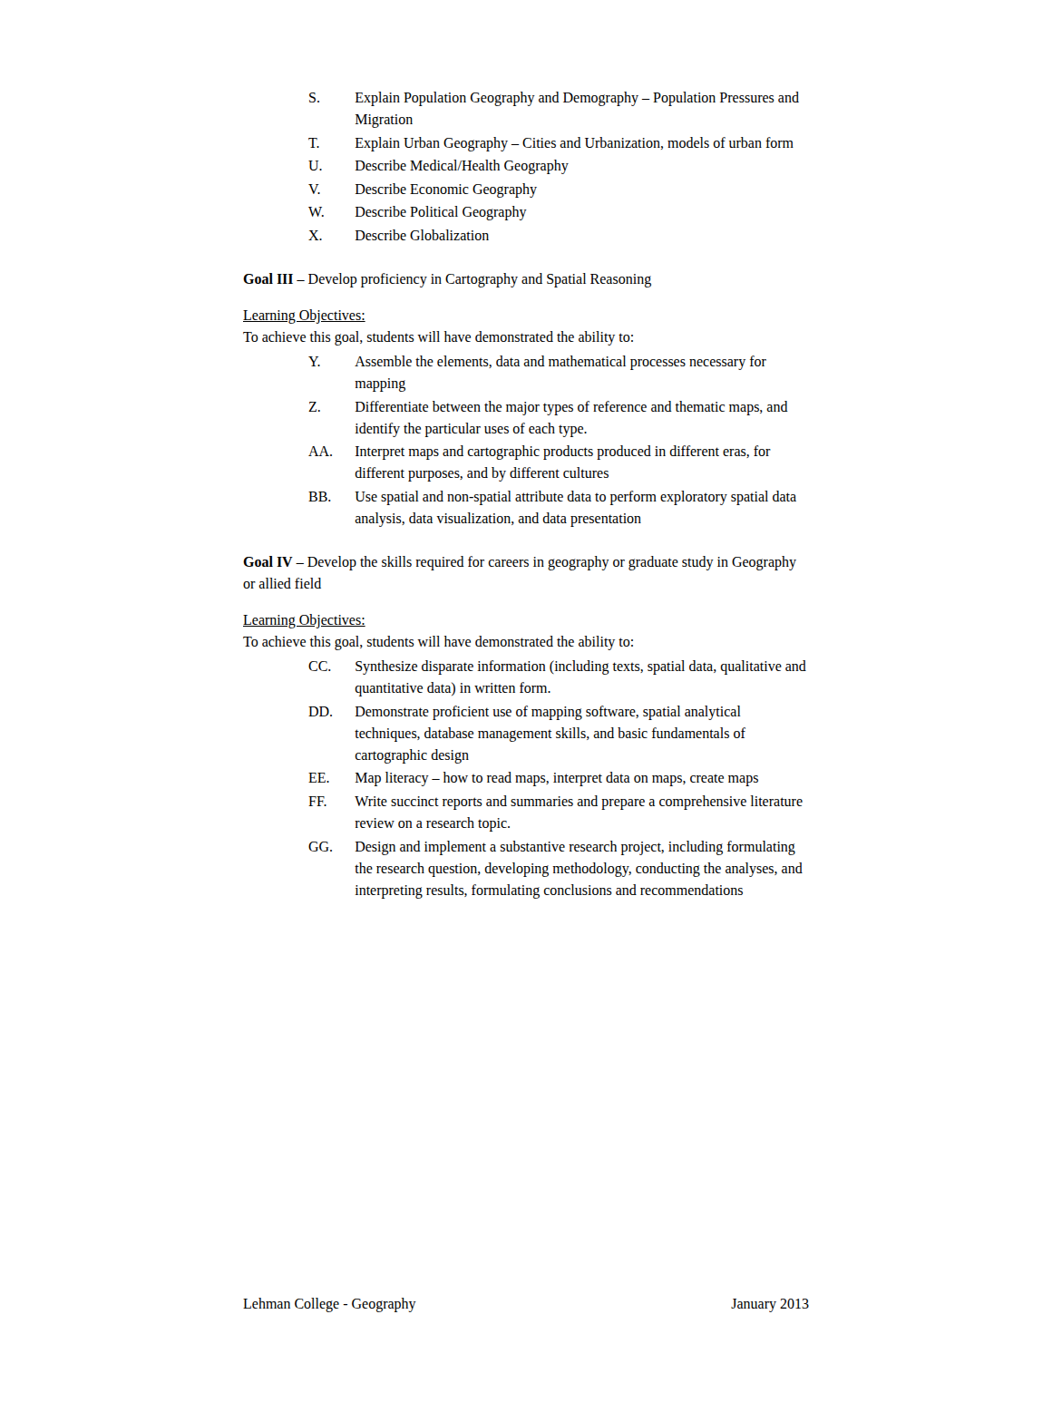S. Explain Population Geography and Demography – Population Pressures and Migration
T. Explain Urban Geography – Cities and Urbanization, models of urban form
U. Describe Medical/Health Geography
V. Describe Economic Geography
W. Describe Political Geography
X. Describe Globalization
Goal III – Develop proficiency in Cartography and Spatial Reasoning
Learning Objectives:
To achieve this goal, students will have demonstrated the ability to:
Y. Assemble the elements, data and mathematical processes necessary for mapping
Z. Differentiate between the major types of reference and thematic maps, and identify the particular uses of each type.
AA. Interpret maps and cartographic products produced in different eras, for different purposes, and by different cultures
BB. Use spatial and non-spatial attribute data to perform exploratory spatial data analysis, data visualization, and data presentation
Goal IV – Develop the skills required for careers in geography or graduate study in Geography or allied field
Learning Objectives:
To achieve this goal, students will have demonstrated the ability to:
CC. Synthesize disparate information (including texts, spatial data, qualitative and quantitative data) in written form.
DD. Demonstrate proficient use of mapping software, spatial analytical techniques, database management skills, and basic fundamentals of cartographic design
EE. Map literacy – how to read maps, interpret data on maps, create maps
FF. Write succinct reports and summaries and prepare a comprehensive literature review on a research topic.
GG. Design and implement a substantive research project, including formulating the research question, developing methodology, conducting the analyses, and interpreting results, formulating conclusions and recommendations
Lehman College - Geography January 2013